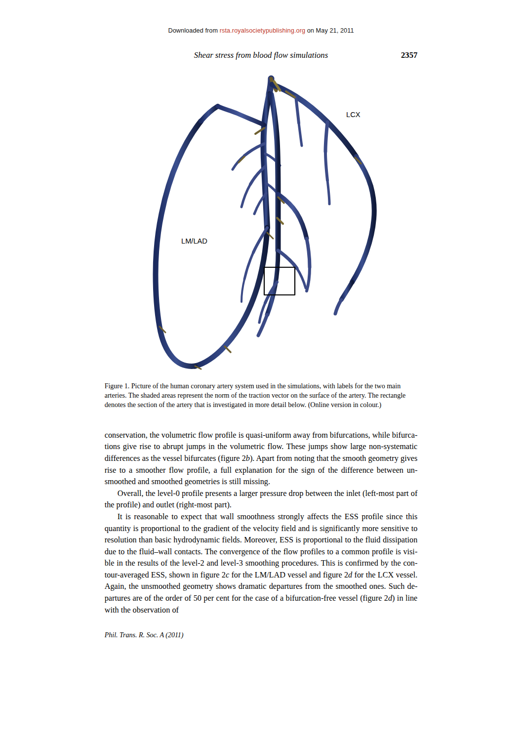Downloaded from rsta.royalsocietypublishing.org on May 21, 2011
Shear stress from blood flow simulations 2357
LCX LM/LAD
Figure 1. Picture of the human coronary artery system used in the simulations, with labels for the two main arteries. The shaded areas represent the norm of the traction vector on the surface of the artery. The rectangle denotes the section of the artery that is investigated in more detail below. (Online version in colour.)
conservation, the volumetric flow profile is quasi-uniform away from bifurcations, while bifurcations give rise to abrupt jumps in the volumetric flow. These jumps show large non-systematic differences as the vessel bifurcates (figure 2b). Apart from noting that the smooth geometry gives rise to a smoother flow profile, a full explanation for the sign of the difference between unsmoothed and smoothed geometries is still missing.
Overall, the level-0 profile presents a larger pressure drop between the inlet (left-most part of the profile) and outlet (right-most part).
It is reasonable to expect that wall smoothness strongly affects the ESS profile since this quantity is proportional to the gradient of the velocity field and is significantly more sensitive to resolution than basic hydrodynamic fields. Moreover, ESS is proportional to the fluid dissipation due to the fluid–wall contacts. The convergence of the flow profiles to a common profile is visible in the results of the level-2 and level-3 smoothing procedures. This is confirmed by the contour-averaged ESS, shown in figure 2c for the LM/LAD vessel and figure 2d for the LCX vessel. Again, the unsmoothed geometry shows dramatic departures from the smoothed ones. Such departures are of the order of 50 per cent for the case of a bifurcation-free vessel (figure 2d) in line with the observation of
Phil. Trans. R. Soc. A (2011)